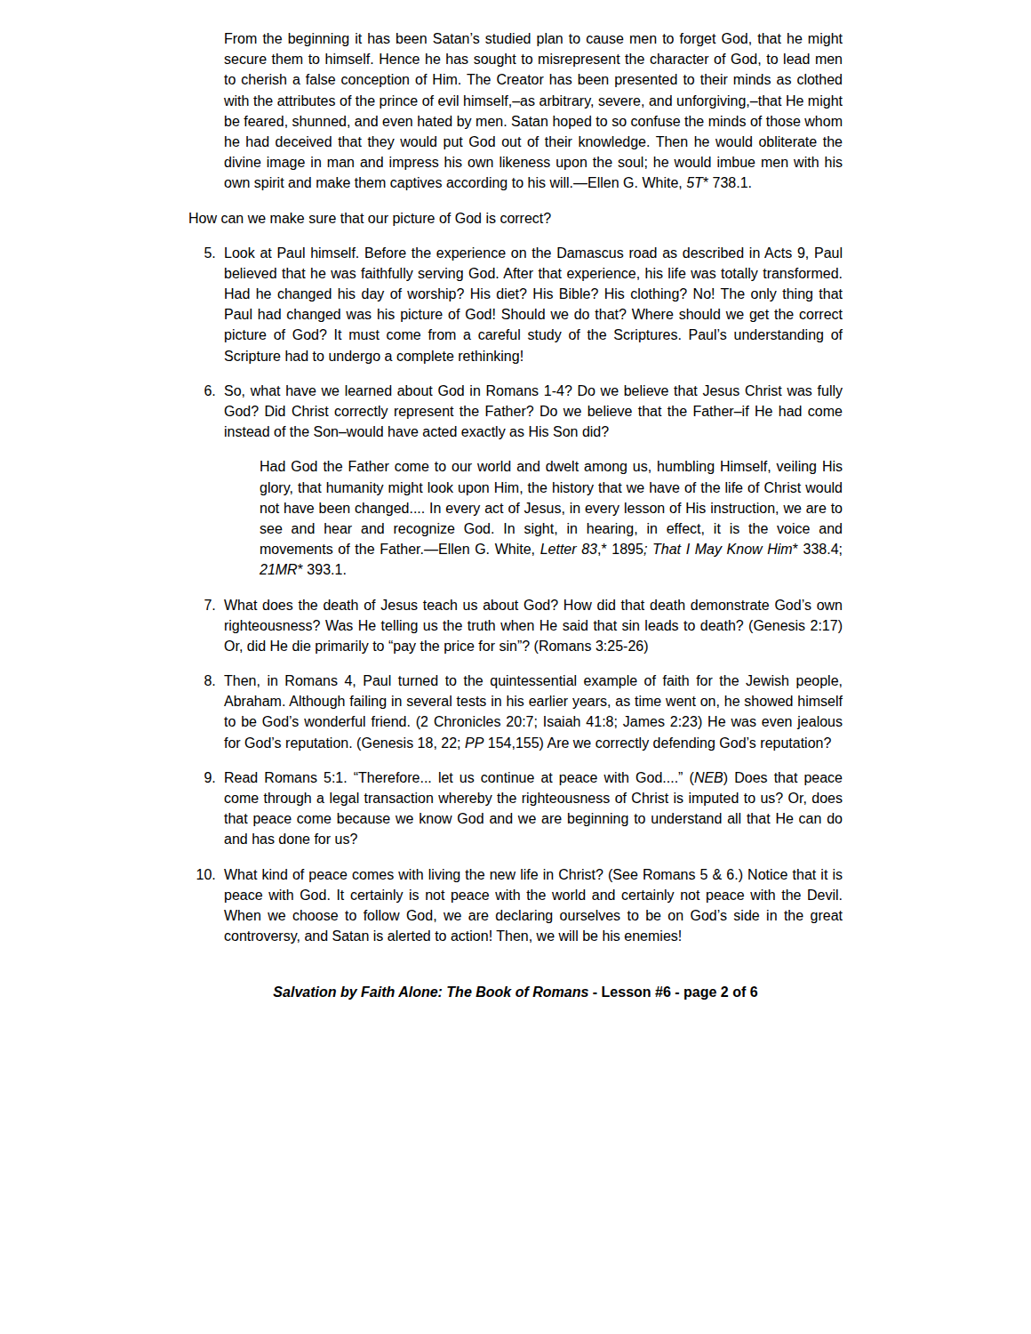From the beginning it has been Satan’s studied plan to cause men to forget God, that he might secure them to himself. Hence he has sought to misrepresent the character of God, to lead men to cherish a false conception of Him. The Creator has been presented to their minds as clothed with the attributes of the prince of evil himself,–as arbitrary, severe, and unforgiving,–that He might be feared, shunned, and even hated by men. Satan hoped to so confuse the minds of those whom he had deceived that they would put God out of their knowledge. Then he would obliterate the divine image in man and impress his own likeness upon the soul; he would imbue men with his own spirit and make them captives according to his will.—Ellen G. White, 5T* 738.1.
How can we make sure that our picture of God is correct?
Look at Paul himself. Before the experience on the Damascus road as described in Acts 9, Paul believed that he was faithfully serving God. After that experience, his life was totally transformed. Had he changed his day of worship? His diet? His Bible? His clothing? No! The only thing that Paul had changed was his picture of God! Should we do that? Where should we get the correct picture of God? It must come from a careful study of the Scriptures. Paul’s understanding of Scripture had to undergo a complete rethinking!
So, what have we learned about God in Romans 1-4? Do we believe that Jesus Christ was fully God? Did Christ correctly represent the Father? Do we believe that the Father–if He had come instead of the Son–would have acted exactly as His Son did?
Had God the Father come to our world and dwelt among us, humbling Himself, veiling His glory, that humanity might look upon Him, the history that we have of the life of Christ would not have been changed.... In every act of Jesus, in every lesson of His instruction, we are to see and hear and recognize God. In sight, in hearing, in effect, it is the voice and movements of the Father.—Ellen G. White, Letter 83,* 1895; That I May Know Him* 338.4; 21MR* 393.1.
What does the death of Jesus teach us about God? How did that death demonstrate God’s own righteousness? Was He telling us the truth when He said that sin leads to death? (Genesis 2:17) Or, did He die primarily to “pay the price for sin”? (Romans 3:25-26)
Then, in Romans 4, Paul turned to the quintessential example of faith for the Jewish people, Abraham. Although failing in several tests in his earlier years, as time went on, he showed himself to be God’s wonderful friend. (2 Chronicles 20:7; Isaiah 41:8; James 2:23) He was even jealous for God’s reputation. (Genesis 18, 22; PP 154,155) Are we correctly defending God’s reputation?
Read Romans 5:1. “Therefore... let us continue at peace with God....” (NEB) Does that peace come through a legal transaction whereby the righteousness of Christ is imputed to us? Or, does that peace come because we know God and we are beginning to understand all that He can do and has done for us?
What kind of peace comes with living the new life in Christ? (See Romans 5 & 6.) Notice that it is peace with God. It certainly is not peace with the world and certainly not peace with the Devil. When we choose to follow God, we are declaring ourselves to be on God’s side in the great controversy, and Satan is alerted to action! Then, we will be his enemies!
Salvation by Faith Alone: The Book of Romans - Lesson #6 - page 2 of 6